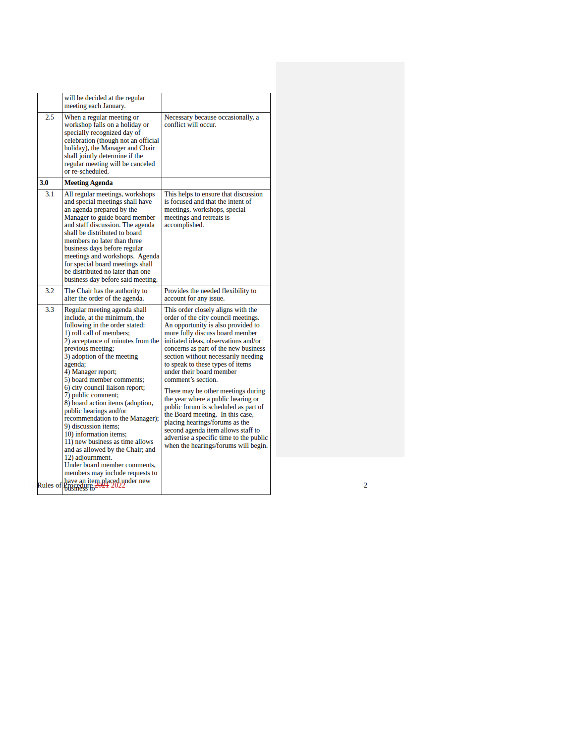| | will be decided at the regular meeting each January. | |
| 2.5 | When a regular meeting or workshop falls on a holiday or specially recognized day of celebration (though not an official holiday), the Manager and Chair shall jointly determine if the regular meeting will be canceled or re-scheduled. | Necessary because occasionally, a conflict will occur. |
| 3.0 | Meeting Agenda | |
| 3.1 | All regular meetings, workshops and special meetings shall have an agenda prepared by the Manager to guide board member and staff discussion. The agenda shall be distributed to board members no later than three business days before regular meetings and workshops. Agenda for special board meetings shall be distributed no later than one business day before said meeting. | This helps to ensure that discussion is focused and that the intent of meetings, workshops, special meetings and retreats is accomplished. |
| 3.2 | The Chair has the authority to alter the order of the agenda. | Provides the needed flexibility to account for any issue. |
| 3.3 | Regular meeting agenda shall include, at the minimum, the following in the order stated: 1) roll call of members; 2) acceptance of minutes from the previous meeting; 3) adoption of the meeting agenda; 4) Manager report; 5) board member comments; 6) city council liaison report; 7) public comment; 8) board action items (adoption, public hearings and/or recommendation to the Manager); 9) discussion items; 10) information items; 11) new business as time allows and as allowed by the Chair; and 12) adjournment. Under board member comments, members may include requests to have an item placed under new business to | This order closely aligns with the order of the city council meetings. An opportunity is also provided to more fully discuss board member initiated ideas, observations and/or concerns as part of the new business section without necessarily needing to speak to these types of items under their board member comment’s section. There may be other meetings during the year where a public hearing or public forum is scheduled as part of the Board meeting. In this case, placing hearings/forums as the second agenda item allows staff to advertise a specific time to the public when the hearings/forums will begin. |
Rules of Procedure 2021 2022 2